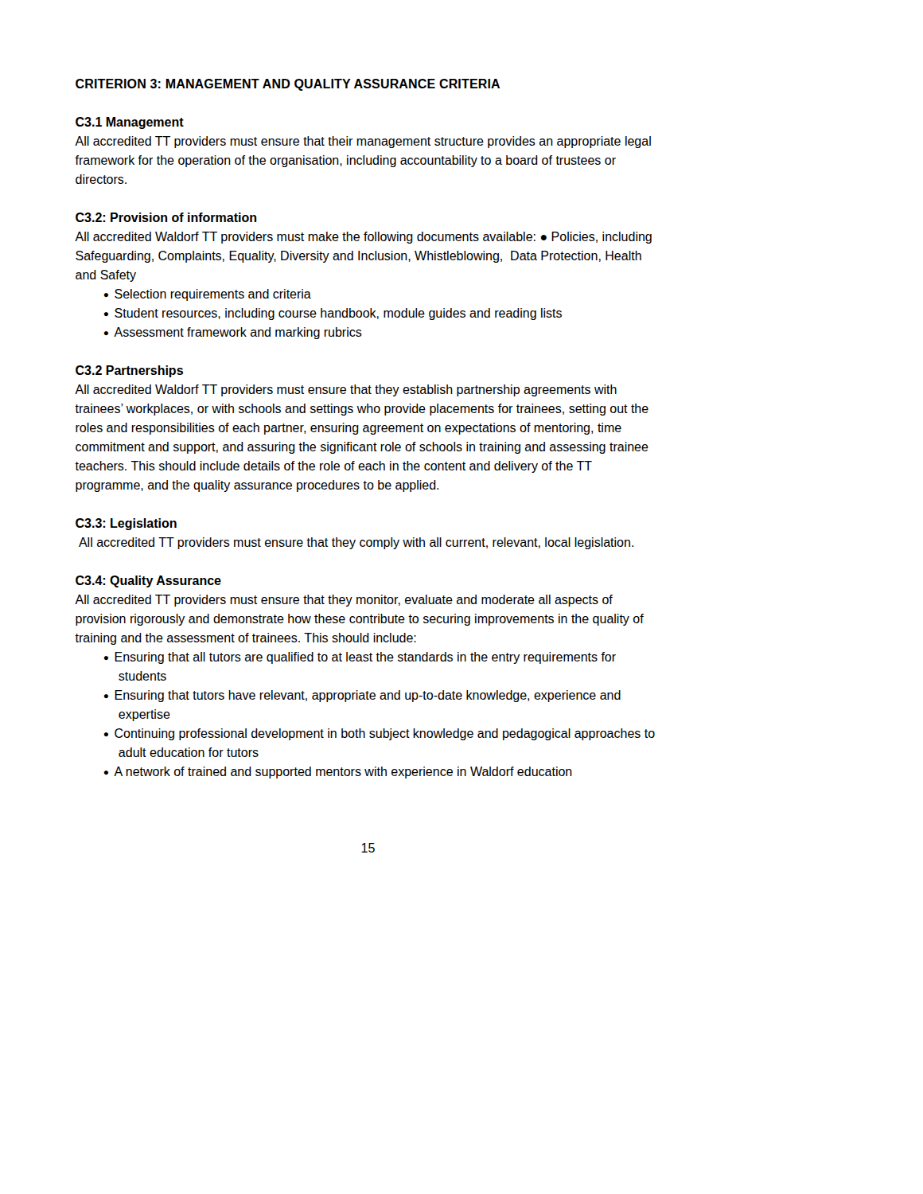CRITERION 3: MANAGEMENT AND QUALITY ASSURANCE CRITERIA
C3.1 Management
All accredited TT providers must ensure that their management structure provides an appropriate legal framework for the operation of the organisation, including accountability to a board of trustees or directors.
C3.2: Provision of information
All accredited Waldorf TT providers must make the following documents available: ● Policies, including Safeguarding, Complaints, Equality, Diversity and Inclusion, Whistleblowing, Data Protection, Health and Safety
Selection requirements and criteria
Student resources, including course handbook, module guides and reading lists
Assessment framework and marking rubrics
C3.2 Partnerships
All accredited Waldorf TT providers must ensure that they establish partnership agreements with trainees’ workplaces, or with schools and settings who provide placements for trainees, setting out the roles and responsibilities of each partner, ensuring agreement on expectations of mentoring, time commitment and support, and assuring the significant role of schools in training and assessing trainee teachers. This should include details of the role of each in the content and delivery of the TT programme, and the quality assurance procedures to be applied.
C3.3: Legislation
All accredited TT providers must ensure that they comply with all current, relevant, local legislation.
C3.4: Quality Assurance
All accredited TT providers must ensure that they monitor, evaluate and moderate all aspects of provision rigorously and demonstrate how these contribute to securing improvements in the quality of training and the assessment of trainees. This should include:
Ensuring that all tutors are qualified to at least the standards in the entry requirements for students
Ensuring that tutors have relevant, appropriate and up-to-date knowledge, experience and expertise
Continuing professional development in both subject knowledge and pedagogical approaches to adult education for tutors
A network of trained and supported mentors with experience in Waldorf education
15